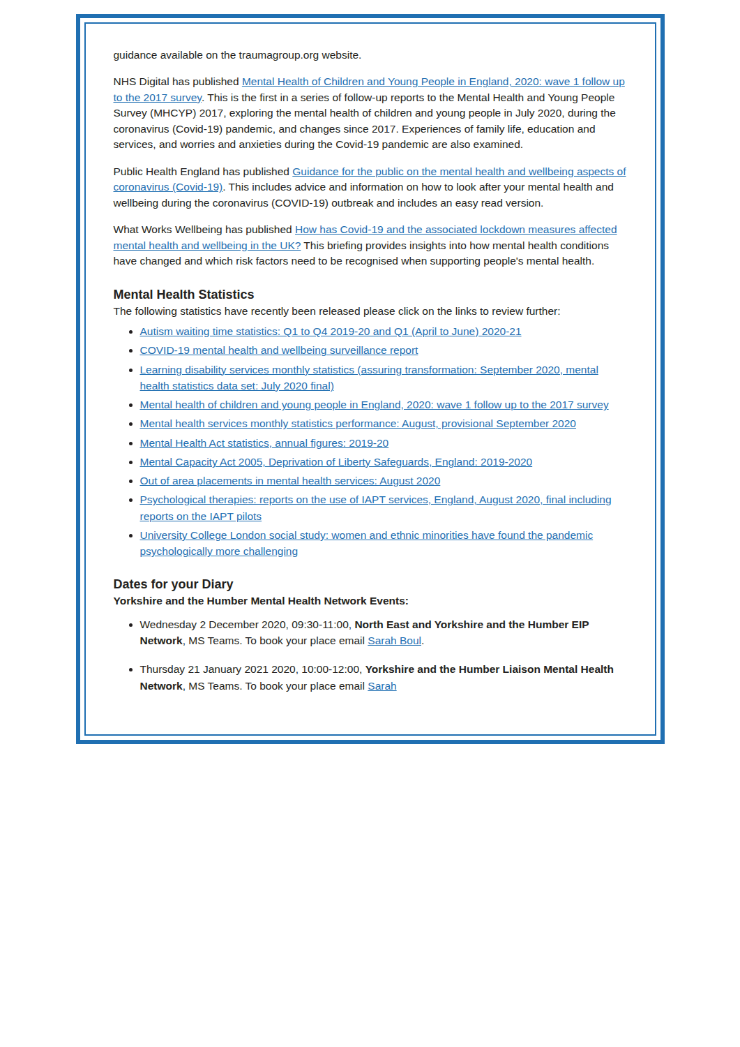guidance available on the traumagroup.org website.
NHS Digital has published Mental Health of Children and Young People in England, 2020: wave 1 follow up to the 2017 survey. This is the first in a series of follow-up reports to the Mental Health and Young People Survey (MHCYP) 2017, exploring the mental health of children and young people in July 2020, during the coronavirus (Covid-19) pandemic, and changes since 2017. Experiences of family life, education and services, and worries and anxieties during the Covid-19 pandemic are also examined.
Public Health England has published Guidance for the public on the mental health and wellbeing aspects of coronavirus (Covid-19). This includes advice and information on how to look after your mental health and wellbeing during the coronavirus (COVID-19) outbreak and includes an easy read version.
What Works Wellbeing has published How has Covid-19 and the associated lockdown measures affected mental health and wellbeing in the UK? This briefing provides insights into how mental health conditions have changed and which risk factors need to be recognised when supporting people's mental health.
Mental Health Statistics
The following statistics have recently been released please click on the links to review further:
Autism waiting time statistics: Q1 to Q4 2019-20 and Q1 (April to June) 2020-21
COVID-19 mental health and wellbeing surveillance report
Learning disability services monthly statistics (assuring transformation: September 2020, mental health statistics data set: July 2020 final)
Mental health of children and young people in England, 2020: wave 1 follow up to the 2017 survey
Mental health services monthly statistics performance: August, provisional September 2020
Mental Health Act statistics, annual figures: 2019-20
Mental Capacity Act 2005, Deprivation of Liberty Safeguards, England: 2019-2020
Out of area placements in mental health services: August 2020
Psychological therapies: reports on the use of IAPT services, England, August 2020, final including reports on the IAPT pilots
University College London social study: women and ethnic minorities have found the pandemic psychologically more challenging
Dates for your Diary
Yorkshire and the Humber Mental Health Network Events:
Wednesday 2 December 2020, 09:30-11:00, North East and Yorkshire and the Humber EIP Network, MS Teams. To book your place email Sarah Boul.
Thursday 21 January 2021 2020, 10:00-12:00, Yorkshire and the Humber Liaison Mental Health Network, MS Teams. To book your place email Sarah